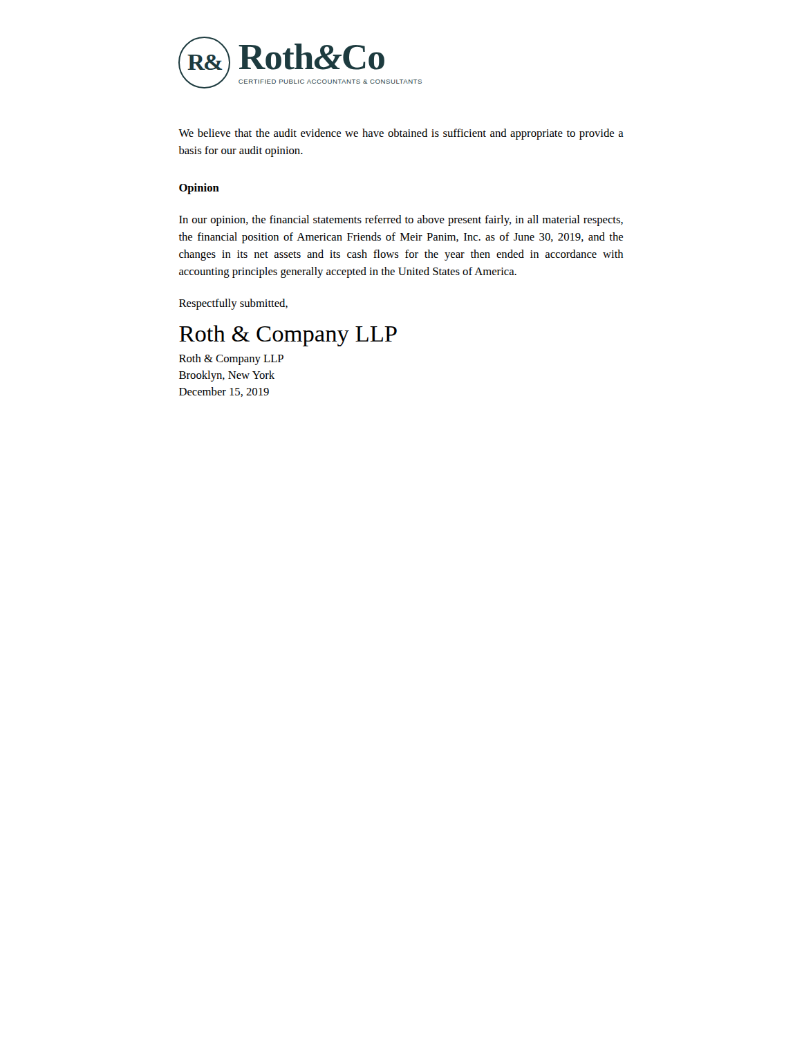R&
Roth&Co
CERTIFIED PUBLIC ACCOUNTANTS & CONSULTANTS
We believe that the audit evidence we have obtained is sufficient and appropriate to provide a basis for our audit opinion.
Opinion
In our opinion, the financial statements referred to above present fairly, in all material respects, the financial position of American Friends of Meir Panim, Inc. as of June 30, 2019, and the changes in its net assets and its cash flows for the year then ended in accordance with accounting principles generally accepted in the United States of America.
Respectfully submitted,
Roth & Company LLP
Roth & Company LLP
Brooklyn, New York
December 15, 2019